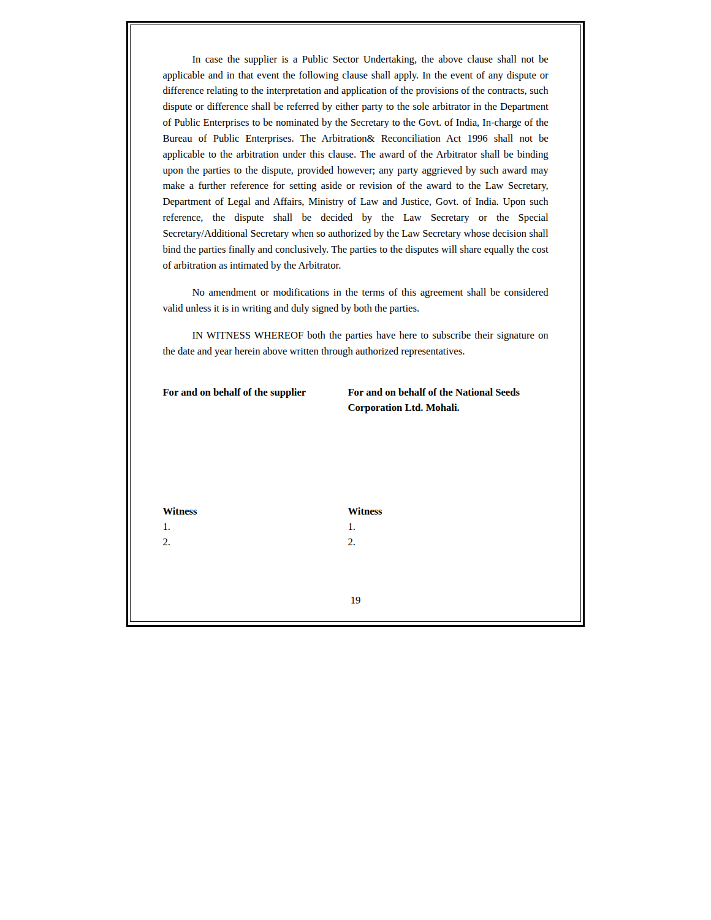In case the supplier is a Public Sector Undertaking, the above clause shall not be applicable and in that event the following clause shall apply. In the event of any dispute or difference relating to the interpretation and application of the provisions of the contracts, such dispute or difference shall be referred by either party to the sole arbitrator in the Department of Public Enterprises to be nominated by the Secretary to the Govt. of India, In-charge of the Bureau of Public Enterprises. The Arbitration& Reconciliation Act 1996 shall not be applicable to the arbitration under this clause. The award of the Arbitrator shall be binding upon the parties to the dispute, provided however; any party aggrieved by such award may make a further reference for setting aside or revision of the award to the Law Secretary, Department of Legal and Affairs, Ministry of Law and Justice, Govt. of India. Upon such reference, the dispute shall be decided by the Law Secretary or the Special Secretary/Additional Secretary when so authorized by the Law Secretary whose decision shall bind the parties finally and conclusively. The parties to the disputes will share equally the cost of arbitration as intimated by the Arbitrator.
No amendment or modifications in the terms of this agreement shall be considered valid unless it is in writing and duly signed by both the parties.
IN WITNESS WHEREOF both the parties have here to subscribe their signature on the date and year herein above written through authorized representatives.
| For and on behalf of the supplier | For and on behalf of the National Seeds Corporation Ltd. Mohali. |
| Witness | Witness |
| 1. | 1. |
| 2. | 2. |
19